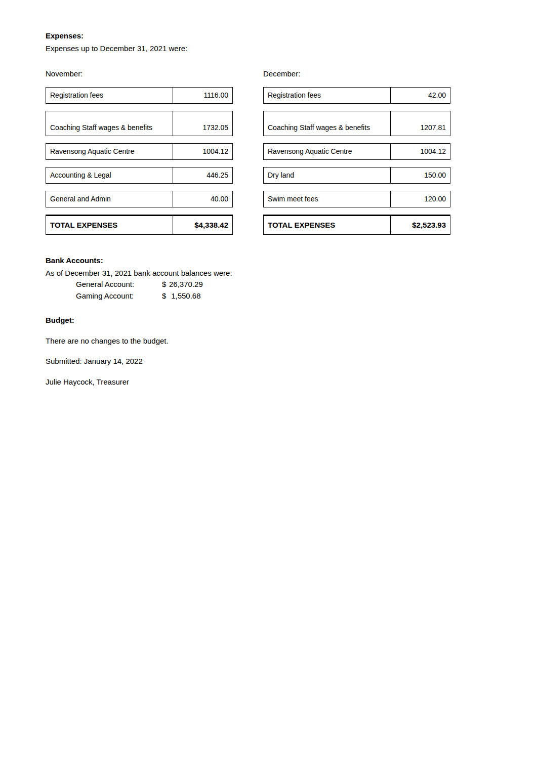Expenses:
Expenses up to December 31, 2021 were:
November:
| Registration fees | 1116.00 |
| Coaching Staff wages & benefits | 1732.05 |
| Ravensong Aquatic Centre | 1004.12 |
| Accounting & Legal | 446.25 |
| General and Admin | 40.00 |
| TOTAL EXPENSES | $4,338.42 |
December:
| Registration fees | 42.00 |
| Coaching Staff wages & benefits | 1207.81 |
| Ravensong Aquatic Centre | 1004.12 |
| Dry land | 150.00 |
| Swim meet fees | 120.00 |
| TOTAL EXPENSES | $2,523.93 |
Bank Accounts:
As of December 31, 2021 bank account balances were:
General Account: $26,370.29
Gaming Account: $ 1,550.68
Budget:
There are no changes to the budget.
Submitted: January 14, 2022
Julie Haycock, Treasurer